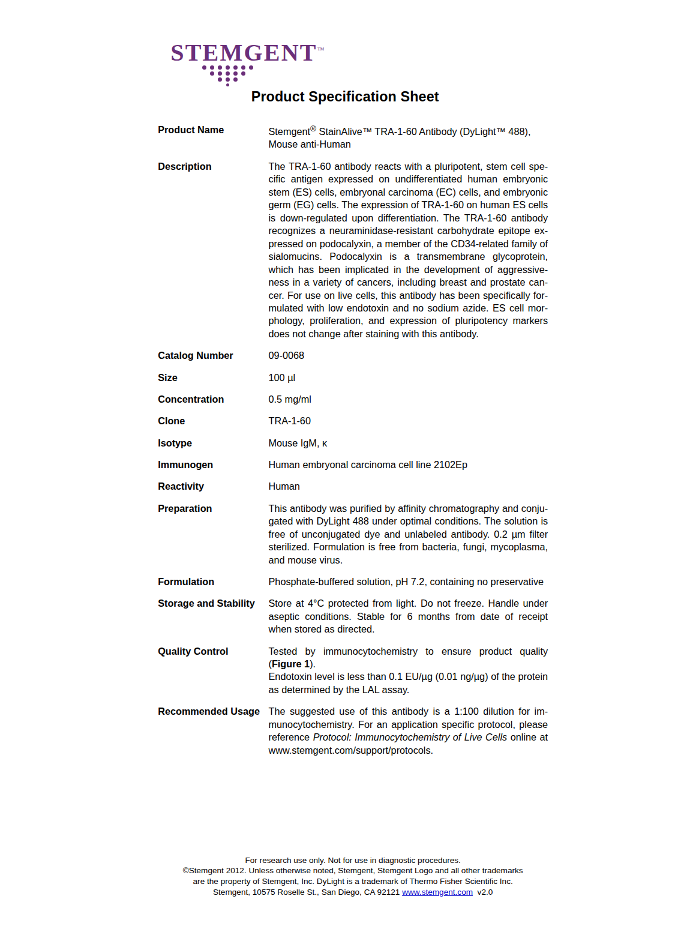STEMGENT™
Product Specification Sheet
| Product Name | Stemgent ® StainAlive™ TRA-1-60 Antibody (DyLight™ 488), Mouse anti-Human |
| Description | The TRA-1-60 antibody reacts with a pluripotent, stem cell specific antigen expressed on undifferentiated human embryonic stem (ES) cells, embryonal carcinoma (EC) cells, and embryonic germ (EG) cells. The expression of TRA-1-60 on human ES cells is down-regulated upon differentiation. The TRA-1-60 antibody recognizes a neuraminidase-resistant carbohydrate epitope expressed on podocalyxin, a member of the CD34-related family of sialomucins. Podocalyxin is a transmembrane glycoprotein, which has been implicated in the development of aggressiveness in a variety of cancers, including breast and prostate cancer. For use on live cells, this antibody has been specifically formulated with low endotoxin and no sodium azide. ES cell morphology, proliferation, and expression of pluripotency markers does not change after staining with this antibody. |
| Catalog Number | 09-0068 |
| Size | 100 µl |
| Concentration | 0.5 mg/ml |
| Clone | TRA-1-60 |
| Isotype | Mouse IgM, κ |
| Immunogen | Human embryonal carcinoma cell line 2102Ep |
| Reactivity | Human |
| Preparation | This antibody was purified by affinity chromatography and conjugated with DyLight 488 under optimal conditions. The solution is free of unconjugated dye and unlabeled antibody. 0.2 µm filter sterilized. Formulation is free from bacteria, fungi, mycoplasma, and mouse virus. |
| Formulation | Phosphate-buffered solution, pH 7.2, containing no preservative |
| Storage and Stability | Store at 4°C protected from light. Do not freeze. Handle under aseptic conditions. Stable for 6 months from date of receipt when stored as directed. |
| Quality Control | Tested by immunocytochemistry to ensure product quality ( Figure 1 ). Endotoxin level is less than 0.1 EU/µg (0.01 ng/µg) of the protein as determined by the LAL assay. |
| Recommended Usage | The suggested use of this antibody is a 1:100 dilution for immunocytochemistry. For an application specific protocol, please reference Protocol: Immunocytochemistry of Live Cells online at www.stemgent.com/support/protocols. |
For research use only. Not for use in diagnostic procedures.
©Stemgent 2012. Unless otherwise noted, Stemgent, Stemgent Logo and all other trademarks
are the property of Stemgent, Inc. DyLight is a trademark of Thermo Fisher Scientific Inc.
Stemgent, 10575 Roselle St., San Diego, CA 92121 www.stemgent.com v2.0